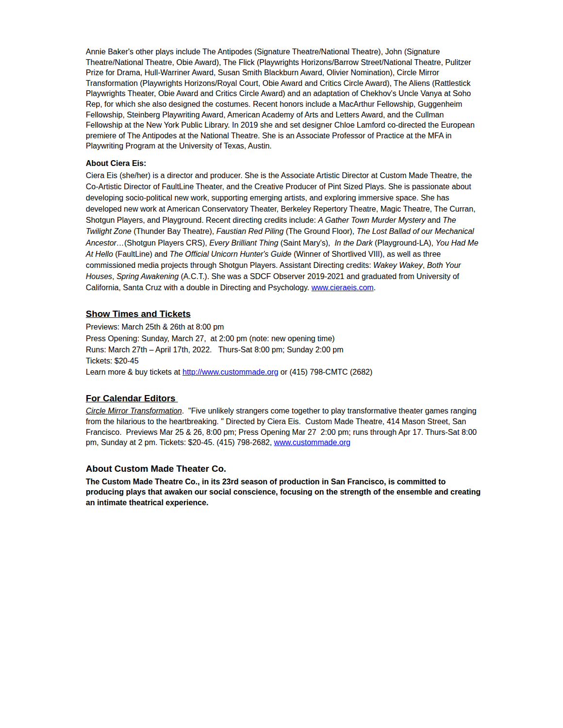Annie Baker's other plays include The Antipodes (Signature Theatre/National Theatre), John (Signature Theatre/National Theatre, Obie Award), The Flick (Playwrights Horizons/Barrow Street/National Theatre, Pulitzer Prize for Drama, Hull-Warriner Award, Susan Smith Blackburn Award, Olivier Nomination), Circle Mirror Transformation (Playwrights Horizons/Royal Court, Obie Award and Critics Circle Award), The Aliens (Rattlestick Playwrights Theater, Obie Award and Critics Circle Award) and an adaptation of Chekhov's Uncle Vanya at Soho Rep, for which she also designed the costumes. Recent honors include a MacArthur Fellowship, Guggenheim Fellowship, Steinberg Playwriting Award, American Academy of Arts and Letters Award, and the Cullman Fellowship at the New York Public Library. In 2019 she and set designer Chloe Lamford co-directed the European premiere of The Antipodes at the National Theatre. She is an Associate Professor of Practice at the MFA in Playwriting Program at the University of Texas, Austin.
About Ciera Eis:
Ciera Eis (she/her) is a director and producer. She is the Associate Artistic Director at Custom Made Theatre, the Co-Artistic Director of FaultLine Theater, and the Creative Producer of Pint Sized Plays. She is passionate about developing socio-political new work, supporting emerging artists, and exploring immersive space. She has developed new work at American Conservatory Theater, Berkeley Repertory Theatre, Magic Theatre, The Curran, Shotgun Players, and Playground. Recent directing credits include: A Gather Town Murder Mystery and The Twilight Zone (Thunder Bay Theatre), Faustian Red Piling (The Ground Floor), The Lost Ballad of our Mechanical Ancestor…(Shotgun Players CRS), Every Brilliant Thing (Saint Mary's), In the Dark (Playground-LA), You Had Me At Hello (FaultLine) and The Official Unicorn Hunter's Guide (Winner of Shortlived VIII), as well as three commissioned media projects through Shotgun Players. Assistant Directing credits: Wakey Wakey, Both Your Houses, Spring Awakening (A.C.T.). She was a SDCF Observer 2019-2021 and graduated from University of California, Santa Cruz with a double in Directing and Psychology. www.cieraeis.com.
Show Times and Tickets
Previews: March 25th & 26th at 8:00 pm
Press Opening: Sunday, March 27, at 2:00 pm (note: new opening time)
Runs: March 27th – April 17th, 2022. Thurs-Sat 8:00 pm; Sunday 2:00 pm
Tickets: $20-45
Learn more & buy tickets at http://www.custommade.org or (415) 798-CMTC (2682)
For Calendar Editors
Circle Mirror Transformation. "Five unlikely strangers come together to play transformative theater games ranging from the hilarious to the heartbreaking. " Directed by Ciera Eis. Custom Made Theatre, 414 Mason Street, San Francisco. Previews Mar 25 & 26, 8:00 pm; Press Opening Mar 27 2:00 pm; runs through Apr 17. Thurs-Sat 8:00 pm, Sunday at 2 pm. Tickets: $20-45. (415) 798-2682, www.custommade.org
About Custom Made Theater Co.
The Custom Made Theatre Co., in its 23rd season of production in San Francisco, is committed to producing plays that awaken our social conscience, focusing on the strength of the ensemble and creating an intimate theatrical experience.